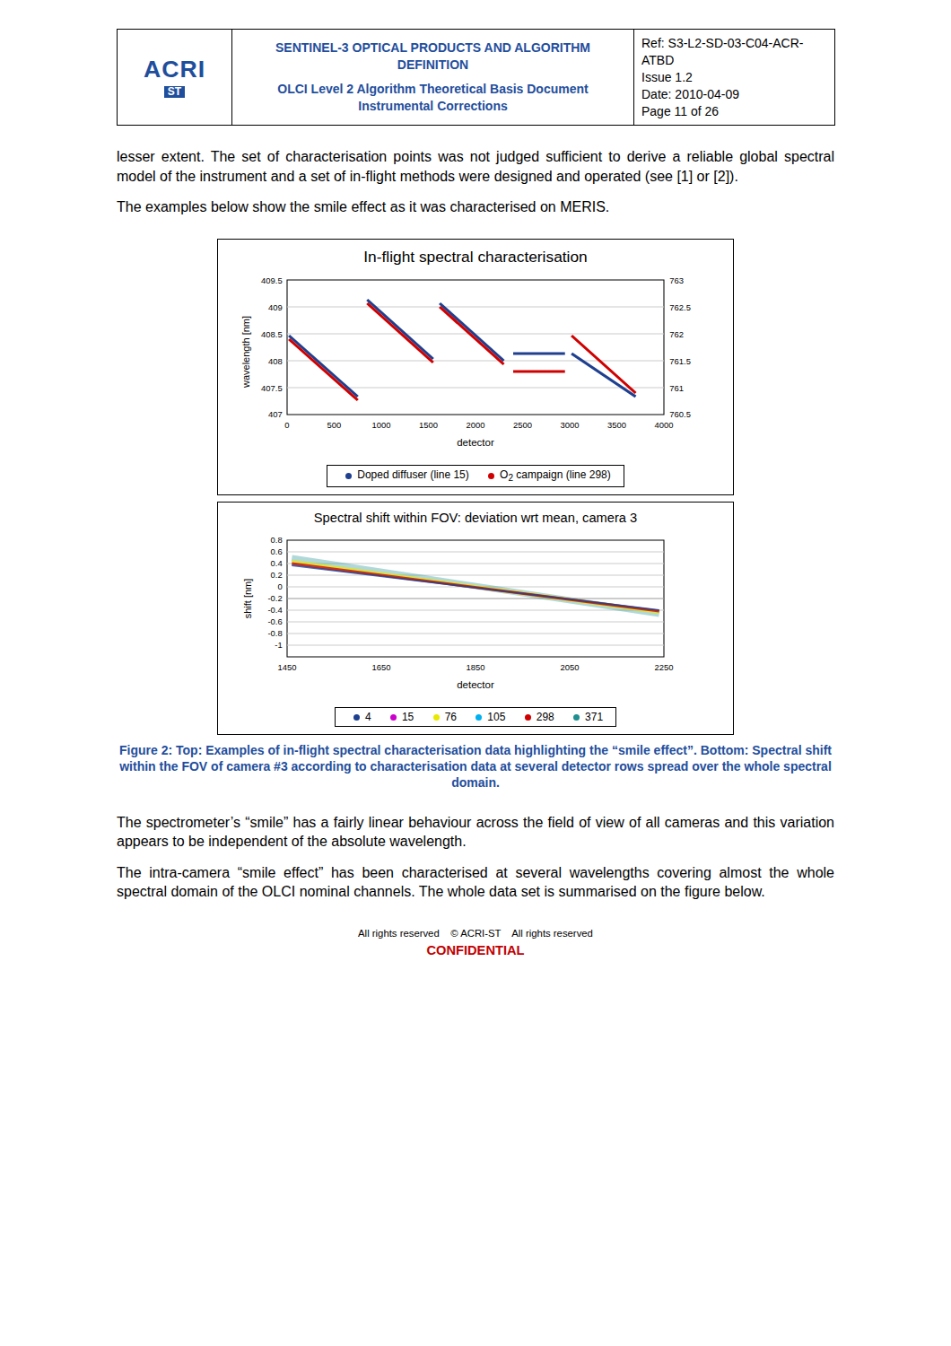ACRI
ST
SENTINEL-3 OPTICAL PRODUCTS AND ALGORITHM DEFINITION
OLCI Level 2 Algorithm Theoretical Basis Document
Instrumental Corrections
Ref: S3-L2-SD-03-C04-ACR-ATBD
Issue 1.2
Date: 2010-04-09
Page 11 of 26
lesser extent. The set of characterisation points was not judged sufficient to derive a reliable global spectral model of the instrument and a set of in-flight methods were designed and operated (see [1] or [2]).
The examples below show the smile effect as it was characterised on MERIS.
In-flight spectral characterisation
409.5 409 408.5 408 407.5 407 763 762.5 762 761.5 761 760.5 0 500 1000 1500 2000 2500 3000 3500 4000 detector wavelength [nm]
Doped diffuser (line 15) O2 campaign (line 298)
Spectral shift within FOV: deviation wrt mean, camera 3
0.8 0.6 0.4 0.2 0 -0.2 -0.4 -0.6 -0.8 -1 1450 1650 1850 2050 2250 detector shift [nm]
4 15 76 105 298 371
Figure 2: Top: Examples of in-flight spectral characterisation data highlighting the “smile effect”. Bottom: Spectral shift within the FOV of camera #3 according to characterisation data at several detector rows spread over the whole spectral domain.
The spectrometer’s “smile” has a fairly linear behaviour across the field of view of all cameras and this variation appears to be independent of the absolute wavelength.
The intra-camera “smile effect” has been characterised at several wavelengths covering almost the whole spectral domain of the OLCI nominal channels. The whole data set is summarised on the figure below.
All rights reserved © ACRI-ST All rights reserved
CONFIDENTIAL